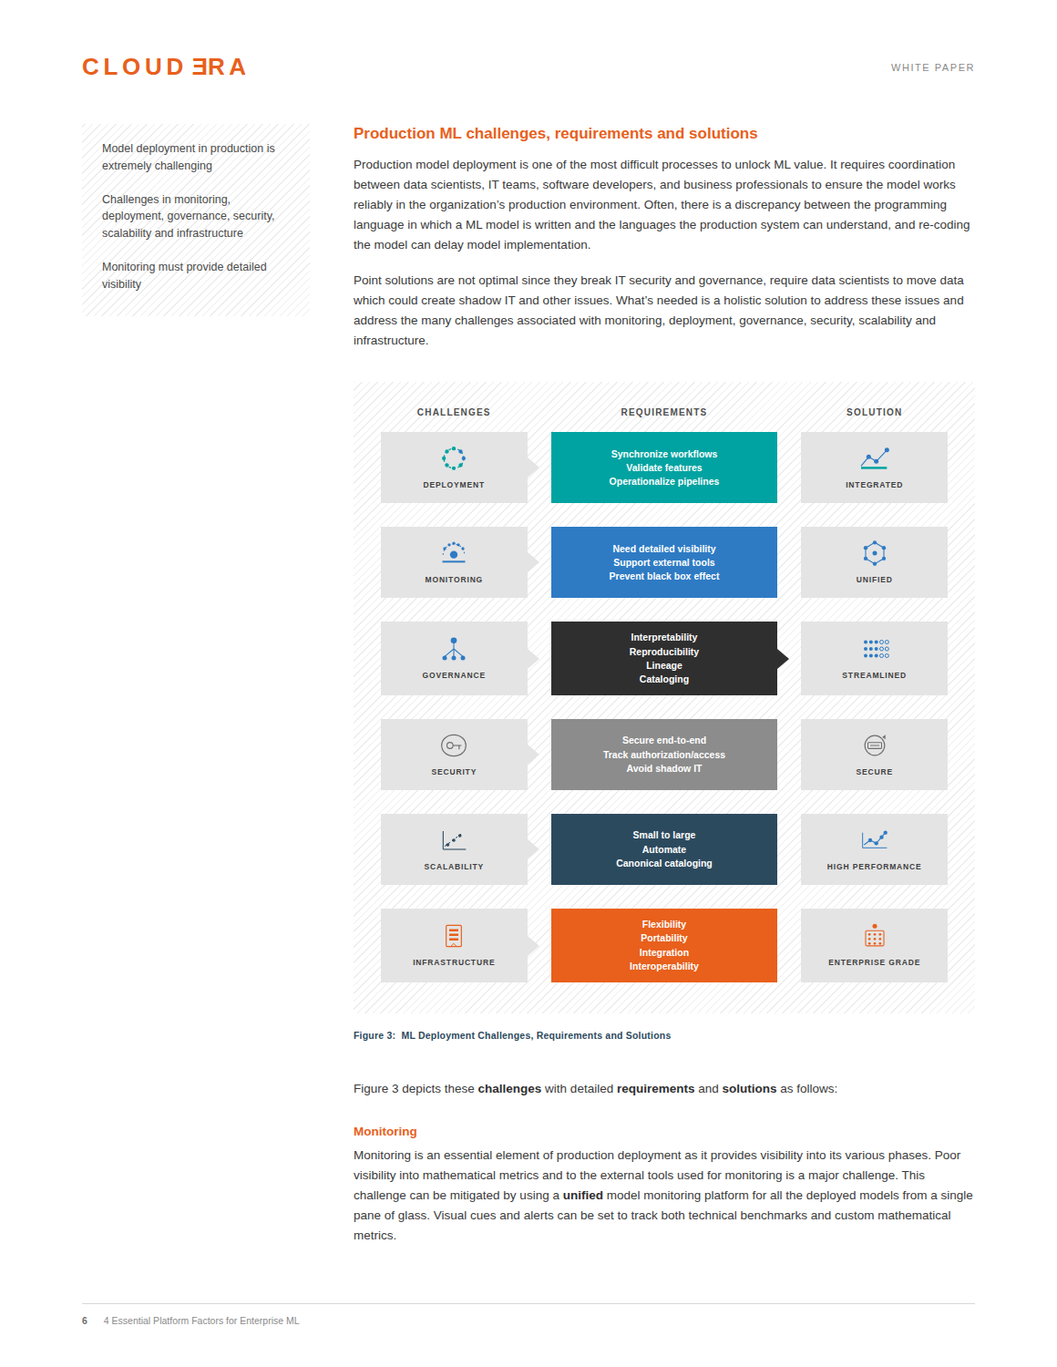CLOUDERA
White Paper
Model deployment in production is extremely challenging
Challenges in monitoring, deployment, governance, security, scalability and infrastructure
Monitoring must provide detailed visibility
Production ML challenges, requirements and solutions
Production model deployment is one of the most difficult processes to unlock ML value. It requires coordination between data scientists, IT teams, software developers, and business professionals to ensure the model works reliably in the organization’s production environment. Often, there is a discrepancy between the programming language in which a ML model is written and the languages the production system can understand, and re-coding the model can delay model implementation.
Point solutions are not optimal since they break IT security and governance, require data scientists to move data which could create shadow IT and other issues. What’s needed is a holistic solution to address these issues and address the many challenges associated with monitoring, deployment, governance, security, scalability and infrastructure.
CHALLENGES
REQUIREMENTS
SOLUTION
DEPLOYMENT
Synchronize workflows
Validate features
Operationalize pipelines
INTEGRATED
MONITORING
Need detailed visibility
Support external tools
Prevent black box effect
UNIFIED
GOVERNANCE
Interpretability
Reproducibility
Lineage
Cataloging
STREAMLINED
SECURITY
Secure end-to-end
Track authorization/access
Avoid shadow IT
SECURE
SCALABILITY
Small to large
Automate
Canonical cataloging
HIGH PERFORMANCE
INFRASTRUCTURE
Flexibility
Portability
Integration
Interoperability
ENTERPRISE GRADE
Figure 3: ML Deployment Challenges, Requirements and Solutions
Figure 3 depicts these challenges with detailed requirements and solutions as follows:
Monitoring
Monitoring is an essential element of production deployment as it provides visibility into its various phases. Poor visibility into mathematical metrics and to the external tools used for monitoring is a major challenge. This challenge can be mitigated by using a unified model monitoring platform for all the deployed models from a single pane of glass. Visual cues and alerts can be set to track both technical benchmarks and custom mathematical metrics.
6 4 Essential Platform Factors for Enterprise ML